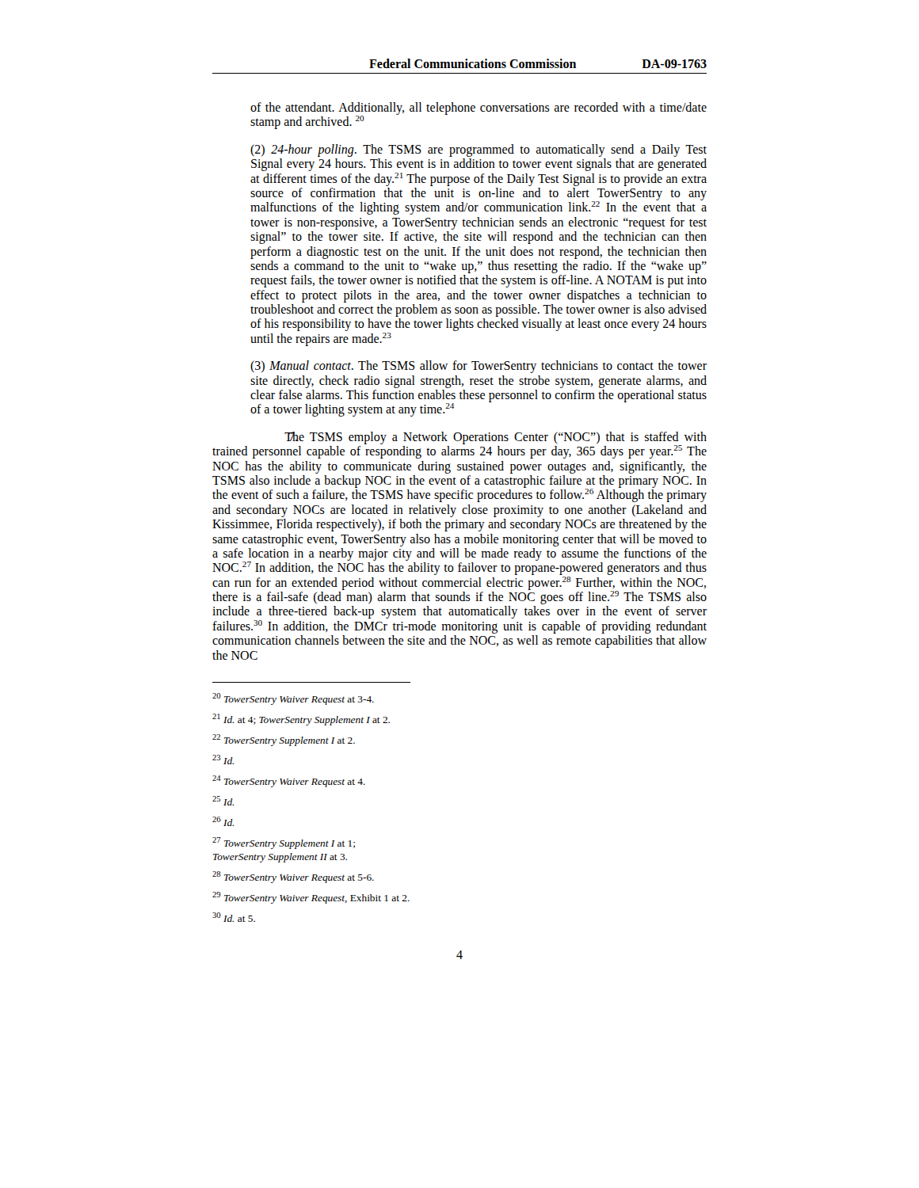Federal Communications Commission
DA-09-1763
of the attendant. Additionally, all telephone conversations are recorded with a time/date stamp and archived. 20
(2) 24-hour polling. The TSMS are programmed to automatically send a Daily Test Signal every 24 hours. This event is in addition to tower event signals that are generated at different times of the day.21 The purpose of the Daily Test Signal is to provide an extra source of confirmation that the unit is on-line and to alert TowerSentry to any malfunctions of the lighting system and/or communication link.22 In the event that a tower is non-responsive, a TowerSentry technician sends an electronic “request for test signal” to the tower site. If active, the site will respond and the technician can then perform a diagnostic test on the unit. If the unit does not respond, the technician then sends a command to the unit to “wake up,” thus resetting the radio. If the “wake up” request fails, the tower owner is notified that the system is off-line. A NOTAM is put into effect to protect pilots in the area, and the tower owner dispatches a technician to troubleshoot and correct the problem as soon as possible. The tower owner is also advised of his responsibility to have the tower lights checked visually at least once every 24 hours until the repairs are made.23
(3) Manual contact. The TSMS allow for TowerSentry technicians to contact the tower site directly, check radio signal strength, reset the strobe system, generate alarms, and clear false alarms. This function enables these personnel to confirm the operational status of a tower lighting system at any time.24
7. The TSMS employ a Network Operations Center (“NOC”) that is staffed with trained personnel capable of responding to alarms 24 hours per day, 365 days per year.25 The NOC has the ability to communicate during sustained power outages and, significantly, the TSMS also include a backup NOC in the event of a catastrophic failure at the primary NOC. In the event of such a failure, the TSMS have specific procedures to follow.26 Although the primary and secondary NOCs are located in relatively close proximity to one another (Lakeland and Kissimmee, Florida respectively), if both the primary and secondary NOCs are threatened by the same catastrophic event, TowerSentry also has a mobile monitoring center that will be moved to a safe location in a nearby major city and will be made ready to assume the functions of the NOC.27 In addition, the NOC has the ability to failover to propane-powered generators and thus can run for an extended period without commercial electric power.28 Further, within the NOC, there is a fail-safe (dead man) alarm that sounds if the NOC goes off line.29 The TSMS also include a three-tiered back-up system that automatically takes over in the event of server failures.30 In addition, the DMCr tri-mode monitoring unit is capable of providing redundant communication channels between the site and the NOC, as well as remote capabilities that allow the NOC
20 TowerSentry Waiver Request at 3-4.
21 Id. at 4; TowerSentry Supplement I at 2.
22 TowerSentry Supplement I at 2.
23 Id.
24 TowerSentry Waiver Request at 4.
25 Id.
26 Id.
27 TowerSentry Supplement I at 1; TowerSentry Supplement II at 3.
28 TowerSentry Waiver Request at 5-6.
29 TowerSentry Waiver Request, Exhibit 1 at 2.
30 Id. at 5.
4